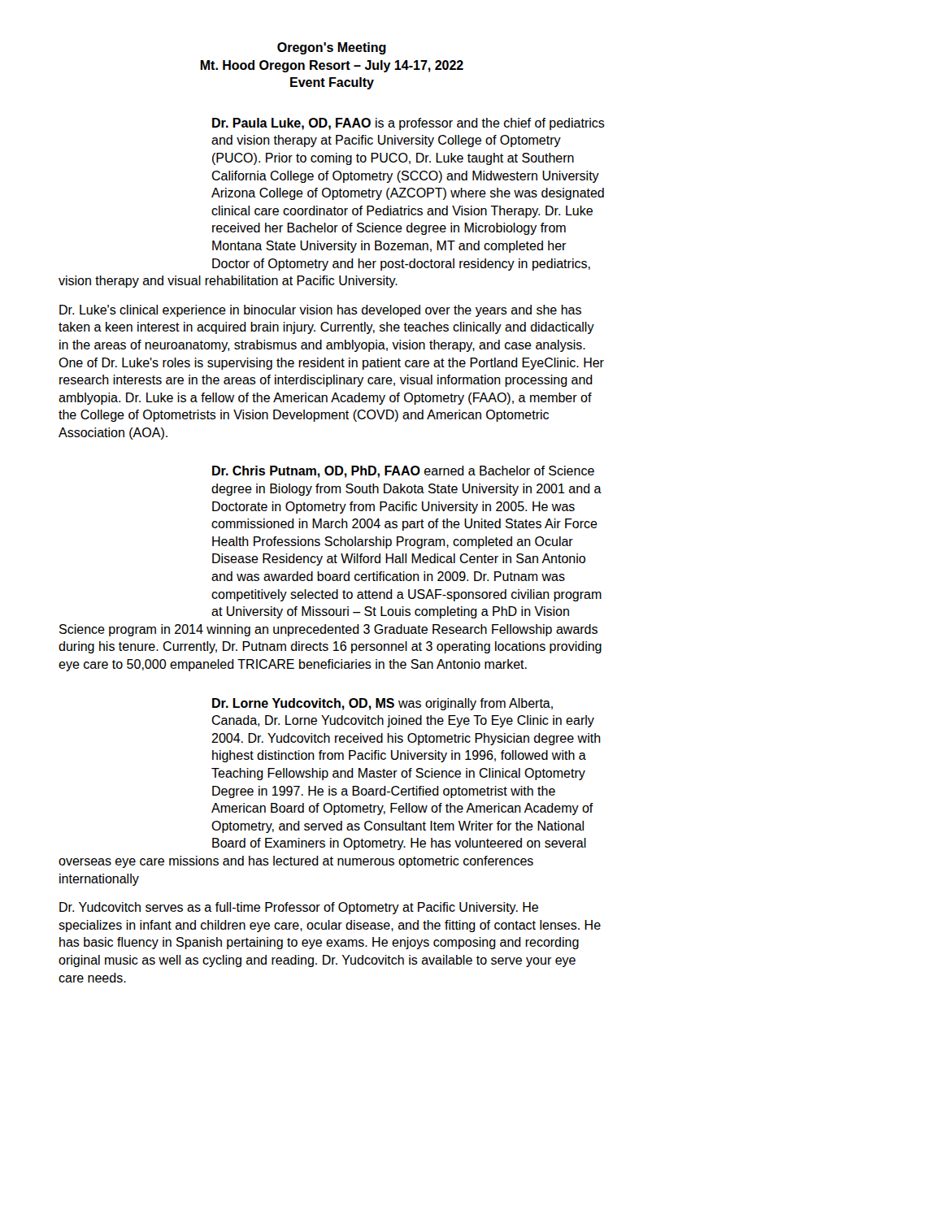Oregon's Meeting
Mt. Hood Oregon Resort – July 14-17, 2022
Event Faculty
Dr. Paula Luke, OD, FAAO is a professor and the chief of pediatrics and vision therapy at Pacific University College of Optometry (PUCO). Prior to coming to PUCO, Dr. Luke taught at Southern California College of Optometry (SCCO) and Midwestern University Arizona College of Optometry (AZCOPT) where she was designated clinical care coordinator of Pediatrics and Vision Therapy. Dr. Luke received her Bachelor of Science degree in Microbiology from Montana State University in Bozeman, MT and completed her Doctor of Optometry and her post-doctoral residency in pediatrics, vision therapy and visual rehabilitation at Pacific University.
Dr. Luke's clinical experience in binocular vision has developed over the years and she has taken a keen interest in acquired brain injury. Currently, she teaches clinically and didactically in the areas of neuroanatomy, strabismus and amblyopia, vision therapy, and case analysis. One of Dr. Luke's roles is supervising the resident in patient care at the Portland EyeClinic. Her research interests are in the areas of interdisciplinary care, visual information processing and amblyopia. Dr. Luke is a fellow of the American Academy of Optometry (FAAO), a member of the College of Optometrists in Vision Development (COVD) and American Optometric Association (AOA).
Dr. Chris Putnam, OD, PhD, FAAO earned a Bachelor of Science degree in Biology from South Dakota State University in 2001 and a Doctorate in Optometry from Pacific University in 2005. He was commissioned in March 2004 as part of the United States Air Force Health Professions Scholarship Program, completed an Ocular Disease Residency at Wilford Hall Medical Center in San Antonio and was awarded board certification in 2009. Dr. Putnam was competitively selected to attend a USAF-sponsored civilian program at University of Missouri – St Louis completing a PhD in Vision Science program in 2014 winning an unprecedented 3 Graduate Research Fellowship awards during his tenure. Currently, Dr. Putnam directs 16 personnel at 3 operating locations providing eye care to 50,000 empaneled TRICARE beneficiaries in the San Antonio market.
Dr. Lorne Yudcovitch, OD, MS was originally from Alberta, Canada, Dr. Lorne Yudcovitch joined the Eye To Eye Clinic in early 2004. Dr. Yudcovitch received his Optometric Physician degree with highest distinction from Pacific University in 1996, followed with a Teaching Fellowship and Master of Science in Clinical Optometry Degree in 1997. He is a Board-Certified optometrist with the American Board of Optometry, Fellow of the American Academy of Optometry, and served as Consultant Item Writer for the National Board of Examiners in Optometry. He has volunteered on several overseas eye care missions and has lectured at numerous optometric conferences internationally
Dr. Yudcovitch serves as a full-time Professor of Optometry at Pacific University. He specializes in infant and children eye care, ocular disease, and the fitting of contact lenses. He has basic fluency in Spanish pertaining to eye exams. He enjoys composing and recording original music as well as cycling and reading. Dr. Yudcovitch is available to serve your eye care needs.